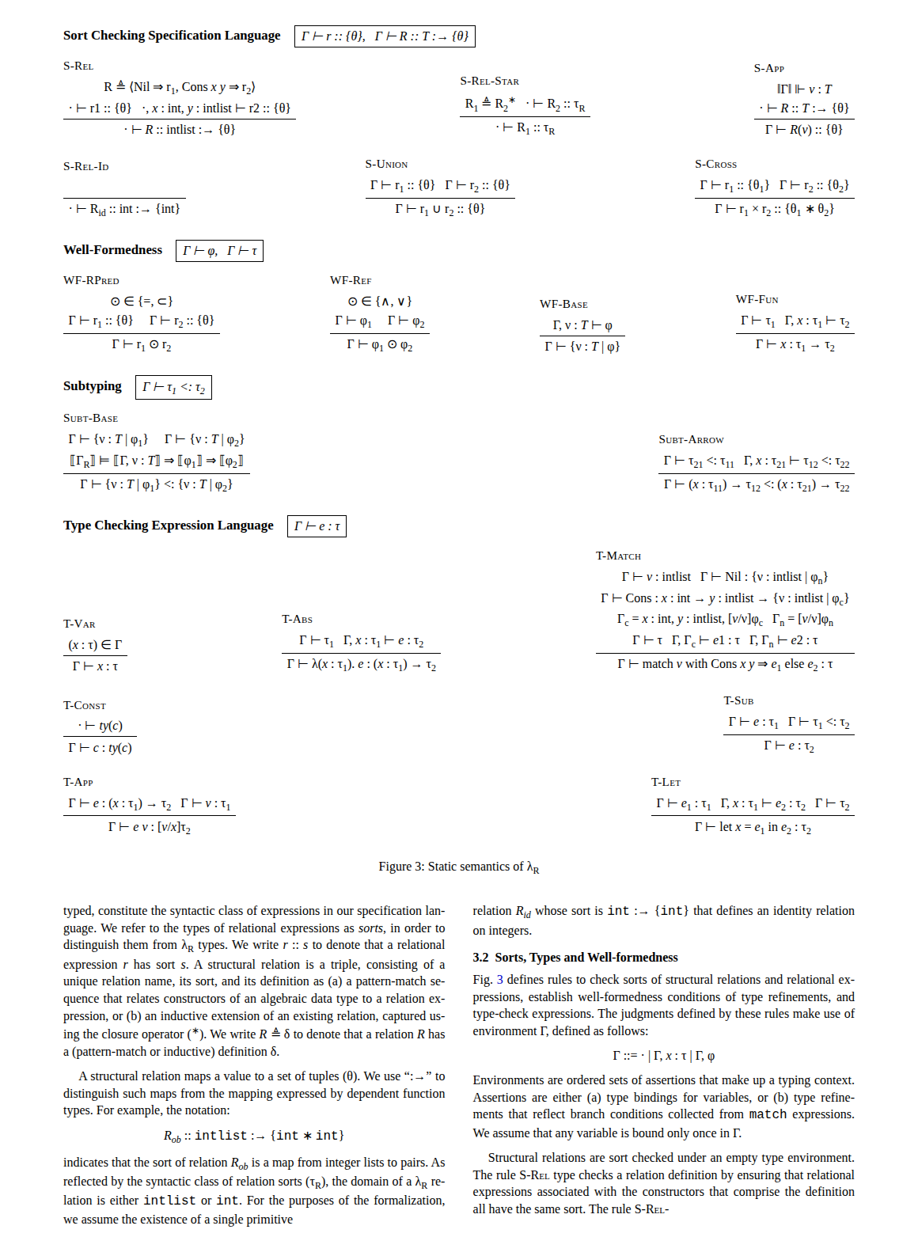Sort Checking Specification Language Γ ⊢ r :: {θ}, Γ ⊢ R :: T :→ {θ}
S-Rel
R ≜ ⟨Nil ⇒ r1, Cons x y ⇒ r2⟩
· ⊢ r1 :: {θ} ·, x : int, y : intlist ⊢ r2 :: {θ}
· ⊢ R :: intlist :→ {θ}
S-Rel-Star
R1 ≜ R2∗ · ⊢ R2 :: τR
· ⊢ R1 :: τR
S-App
‖Γ‖ ⊩ v : T
· ⊢ R :: T :→ {θ}
Γ ⊢ R(v) :: {θ}
S-Rel-Id
· ⊢ Rid :: int :→ {int}
S-Union
Γ ⊢ r1 :: {θ} Γ ⊢ r2 :: {θ}
Γ ⊢ r1 ∪ r2 :: {θ}
S-Cross
Γ ⊢ r1 :: {θ1} Γ ⊢ r2 :: {θ2}
Γ ⊢ r1 × r2 :: {θ1 ∗ θ2}
Well-Formedness Γ ⊢ φ, Γ ⊢ τ
WF-RPred
⊙ ∈ {=, ⊂}
Γ ⊢ r1 :: {θ} Γ ⊢ r2 :: {θ}
Γ ⊢ r1 ⊙ r2
WF-Ref
⊙ ∈ {∧, ∨}
Γ ⊢ φ1 Γ ⊢ φ2
Γ ⊢ φ1 ⊙ φ2
WF-Base
Γ, ν : T ⊢ φ
Γ ⊢ {ν : T | φ}
WF-Fun
Γ ⊢ τ1 Γ, x : τ1 ⊢ τ2
Γ ⊢ x : τ1 → τ2
Subtyping Γ ⊢ τ1 <: τ2
Subt-Base
Γ ⊢ {ν : T | φ1} Γ ⊢ {ν : T | φ2}
⟦ΓR⟧ ⊨ ⟦Γ, ν : T⟧ ⇒ ⟦φ1⟧ ⇒ ⟦φ2⟧
Γ ⊢ {ν : T | φ1} <: {ν : T | φ2}
Subt-Arrow
Γ ⊢ τ21 <: τ11 Γ, x : τ21 ⊢ τ12 <: τ22
Γ ⊢ (x : τ11) → τ12 <: (x : τ21) → τ22
Type Checking Expression Language Γ ⊢ e : τ
T-Var
(x : τ) ∈ Γ
Γ ⊢ x : τ
T-Abs
Γ ⊢ τ1 Γ, x : τ1 ⊢ e : τ2
Γ ⊢ λ(x : τ1). e : (x : τ1) → τ2
T-Match
Γ ⊢ v : intlist Γ ⊢ Nil : {ν : intlist | φn}
Γ ⊢ Cons : x : int → y : intlist → {ν : intlist | φc}
Γc = x : int, y : intlist, [v/ν]φc Γn = [v/ν]φn
Γ ⊢ τ Γ, Γc ⊢ e1 : τ Γ, Γn ⊢ e2 : τ
Γ ⊢ match v with Cons x y ⇒ e1 else e2 : τ
T-Const
· ⊢ ty(c)
Γ ⊢ c : ty(c)
T-Sub
Γ ⊢ e : τ1 Γ ⊢ τ1 <: τ2
Γ ⊢ e : τ2
T-App
Γ ⊢ e : (x : τ1) → τ2 Γ ⊢ v : τ1
Γ ⊢ e v : [v/x]τ2
T-Let
Γ ⊢ e1 : τ1 Γ, x : τ1 ⊢ e2 : τ2 Γ ⊢ τ2
Γ ⊢ let x = e1 in e2 : τ2
Figure 3: Static semantics of λR
typed, constitute the syntactic class of expressions in our specification language. We refer to the types of relational expressions as sorts, in order to distinguish them from λR types. We write r :: s to denote that a relational expression r has sort s. A structural relation is a triple, consisting of a unique relation name, its sort, and its definition as (a) a pattern-match sequence that relates constructors of an algebraic data type to a relation expression, or (b) an inductive extension of an existing relation, captured using the closure operator (∗). We write R ≜ δ to denote that a relation R has a (pattern-match or inductive) definition δ.
A structural relation maps a value to a set of tuples (θ). We use “:→” to distinguish such maps from the mapping expressed by dependent function types. For example, the notation:
Rob :: intlist :→ {int ∗ int}
indicates that the sort of relation Rob is a map from integer lists to pairs. As reflected by the syntactic class of relation sorts (τR), the domain of a λR relation is either intlist or int. For the purposes of the formalization, we assume the existence of a single primitive
relation Rid whose sort is int :→ {int} that defines an identity relation on integers.
3.2 Sorts, Types and Well-formedness
Fig. 3 defines rules to check sorts of structural relations and relational expressions, establish well-formedness conditions of type refinements, and type-check expressions. The judgments defined by these rules make use of environment Γ, defined as follows:
Γ ::= · | Γ, x : τ | Γ, φ
Environments are ordered sets of assertions that make up a typing context. Assertions are either (a) type bindings for variables, or (b) type refinements that reflect branch conditions collected from match expressions. We assume that any variable is bound only once in Γ.
Structural relations are sort checked under an empty type environment. The rule S-Rel type checks a relation definition by ensuring that relational expressions associated with the constructors that comprise the definition all have the same sort. The rule S-Rel-